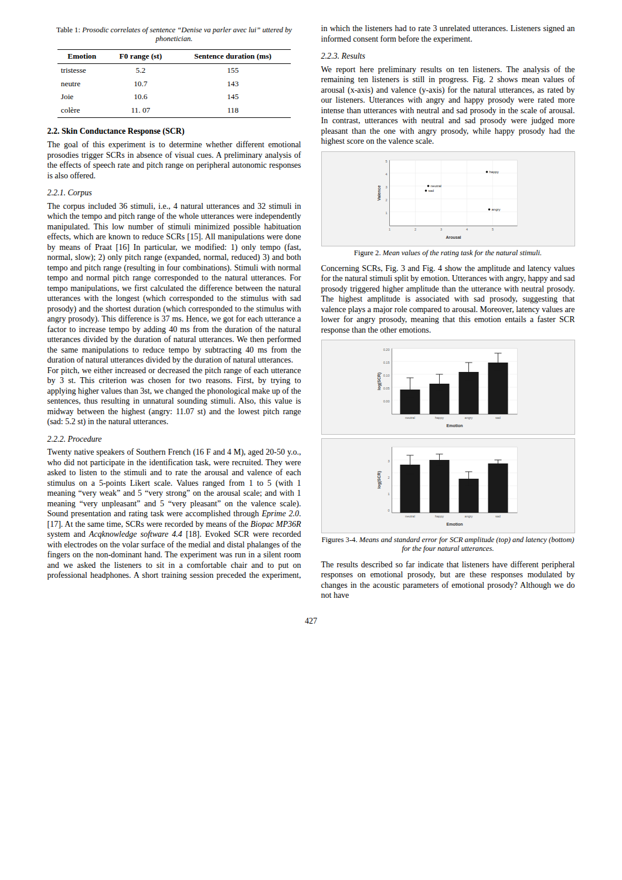Table 1: Prosodic correlates of sentence “Denise va parler avec lui” uttered by phonetician.
| Emotion | F0 range (st) | Sentence duration (ms) |
| --- | --- | --- |
| tristesse | 5.2 | 155 |
| neutre | 10.7 | 143 |
| Joie | 10.6 | 145 |
| colère | 11. 07 | 118 |
2.2. Skin Conductance Response (SCR)
The goal of this experiment is to determine whether different emotional prosodies trigger SCRs in absence of visual cues. A preliminary analysis of the effects of speech rate and pitch range on peripheral autonomic responses is also offered.
2.2.1. Corpus
The corpus included 36 stimuli, i.e., 4 natural utterances and 32 stimuli in which the tempo and pitch range of the whole utterances were independently manipulated. This low number of stimuli minimized possible habituation effects, which are known to reduce SCRs [15]. All manipulations were done by means of Praat [16] In particular, we modified: 1) only tempo (fast, normal, slow); 2) only pitch range (expanded, normal, reduced) 3) and both tempo and pitch range (resulting in four combinations). Stimuli with normal tempo and normal pitch range corresponded to the natural utterances. For tempo manipulations, we first calculated the difference between the natural utterances with the longest (which corresponded to the stimulus with sad prosody) and the shortest duration (which corresponded to the stimulus with angry prosody). This difference is 37 ms. Hence, we got for each utterance a factor to increase tempo by adding 40 ms from the duration of the natural utterances divided by the duration of natural utterances. We then performed the same manipulations to reduce tempo by subtracting 40 ms from the duration of natural utterances divided by the duration of natural utterances.
For pitch, we either increased or decreased the pitch range of each utterance by 3 st. This criterion was chosen for two reasons. First, by trying to applying higher values than 3st, we changed the phonological make up of the sentences, thus resulting in unnatural sounding stimuli. Also, this value is midway between the highest (angry: 11.07 st) and the lowest pitch range (sad: 5.2 st) in the natural utterances.
2.2.2. Procedure
Twenty native speakers of Southern French (16 F and 4 M), aged 20-50 y.o., who did not participate in the identification task, were recruited. They were asked to listen to the stimuli and to rate the arousal and valence of each stimulus on a 5-points Likert scale. Values ranged from 1 to 5 (with 1 meaning “very weak” and 5 “very strong” on the arousal scale; and with 1 meaning “very unpleasant” and 5 “very pleasant” on the valence scale). Sound presentation and rating task were accomplished through Eprime 2.0. [17]. At the same time, SCRs were recorded by means of the Biopac MP36R system and Acqknowledge software 4.4 [18]. Evoked SCR were recorded with electrodes on the volar surface of the medial and distal phalanges of the fingers on the non-dominant hand. The experiment was run in a silent room and we asked the listeners to sit in a comfortable chair and to put on professional headphones. A short training session preceded the experiment, in which the listeners had to rate 3 unrelated utterances. Listeners signed an informed consent form before the experiment.
2.2.3. Results
We report here preliminary results on ten listeners. The analysis of the remaining ten listeners is still in progress. Fig. 2 shows mean values of arousal (x-axis) and valence (y-axis) for the natural utterances, as rated by our listeners. Utterances with angry and happy prosody were rated more intense than utterances with neutral and sad prosody in the scale of arousal. In contrast, utterances with neutral and sad prosody were judged more pleasant than the one with angry prosody, while happy prosody had the highest score on the valence scale.
5 4 3 2 1 1 2 3 4 5 Arousal Valence happy neutral sad angry
Figure 2. Mean values of the rating task for the natural stimuli.
Concerning SCRs, Fig. 3 and Fig. 4 show the amplitude and latency values for the natural stimuli split by emotion. Utterances with angry, happy and sad prosody triggered higher amplitude than the utterance with neutral prosody. The highest amplitude is associated with sad prosody, suggesting that valence plays a major role compared to arousal. Moreover, latency values are lower for angry prosody, meaning that this emotion entails a faster SCR response than the other emotions.
0.20 0.15 0.10 0.05 0.00 log(SCR) Emotion neutral happy angry sad
3 2 1 0 log(SCR) Emotion neutral happy angry sad
Figures 3-4. Means and standard error for SCR amplitude (top) and latency (bottom) for the four natural utterances.
The results described so far indicate that listeners have different peripheral responses on emotional prosody, but are these responses modulated by changes in the acoustic parameters of emotional prosody? Although we do not have
427